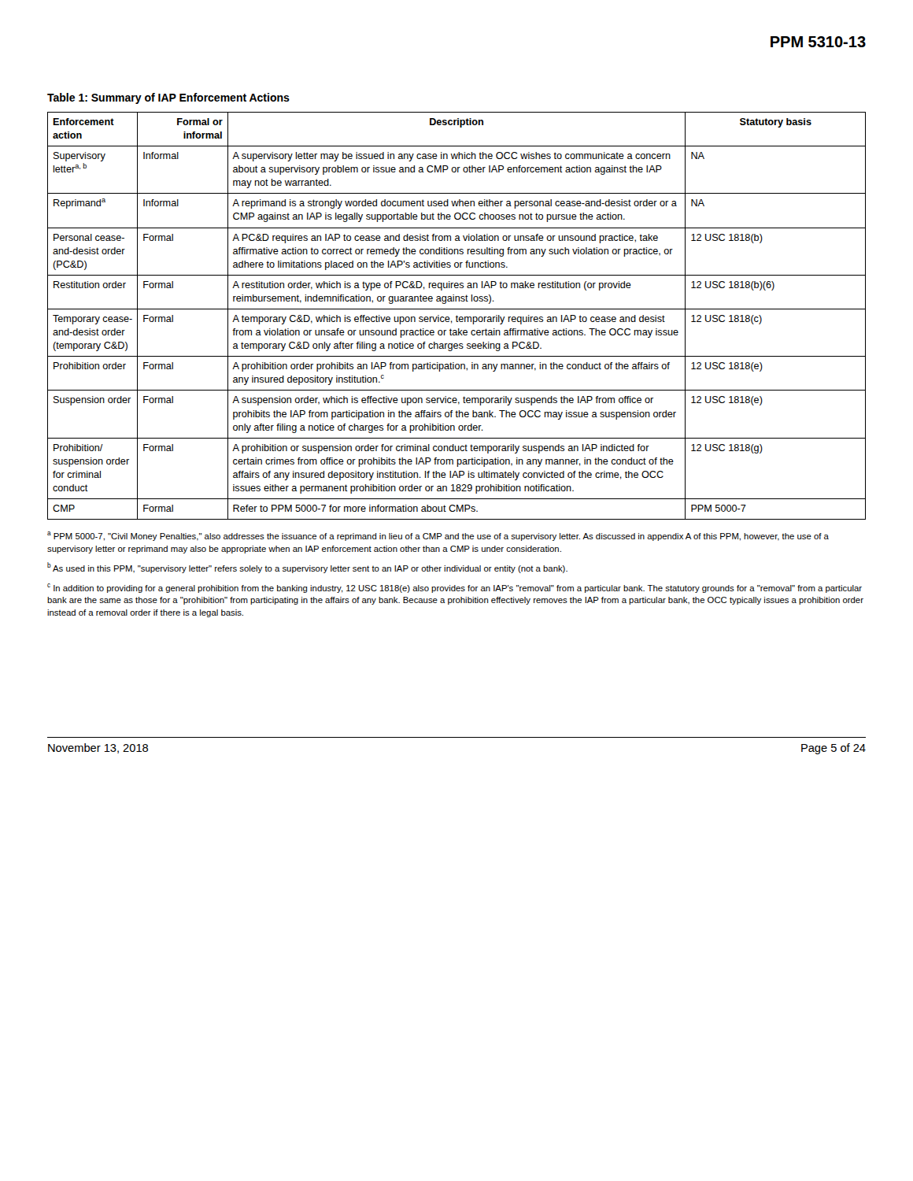PPM 5310-13
Table 1: Summary of IAP Enforcement Actions
| Enforcement action | Formal or informal | Description | Statutory basis |
| --- | --- | --- | --- |
| Supervisory letter a, b | Informal | A supervisory letter may be issued in any case in which the OCC wishes to communicate a concern about a supervisory problem or issue and a CMP or other IAP enforcement action against the IAP may not be warranted. | NA |
| Reprimand a | Informal | A reprimand is a strongly worded document used when either a personal cease-and-desist order or a CMP against an IAP is legally supportable but the OCC chooses not to pursue the action. | NA |
| Personal cease-and-desist order (PC&D) | Formal | A PC&D requires an IAP to cease and desist from a violation or unsafe or unsound practice, take affirmative action to correct or remedy the conditions resulting from any such violation or practice, or adhere to limitations placed on the IAP's activities or functions. | 12 USC 1818(b) |
| Restitution order | Formal | A restitution order, which is a type of PC&D, requires an IAP to make restitution (or provide reimbursement, indemnification, or guarantee against loss). | 12 USC 1818(b)(6) |
| Temporary cease-and-desist order (temporary C&D) | Formal | A temporary C&D, which is effective upon service, temporarily requires an IAP to cease and desist from a violation or unsafe or unsound practice or take certain affirmative actions. The OCC may issue a temporary C&D only after filing a notice of charges seeking a PC&D. | 12 USC 1818(c) |
| Prohibition order | Formal | A prohibition order prohibits an IAP from participation, in any manner, in the conduct of the affairs of any insured depository institution. c | 12 USC 1818(e) |
| Suspension order | Formal | A suspension order, which is effective upon service, temporarily suspends the IAP from office or prohibits the IAP from participation in the affairs of the bank. The OCC may issue a suspension order only after filing a notice of charges for a prohibition order. | 12 USC 1818(e) |
| Prohibition/ suspension order for criminal conduct | Formal | A prohibition or suspension order for criminal conduct temporarily suspends an IAP indicted for certain crimes from office or prohibits the IAP from participation, in any manner, in the conduct of the affairs of any insured depository institution. If the IAP is ultimately convicted of the crime, the OCC issues either a permanent prohibition order or an 1829 prohibition notification. | 12 USC 1818(g) |
| CMP | Formal | Refer to PPM 5000-7 for more information about CMPs. | PPM 5000-7 |
a PPM 5000-7, "Civil Money Penalties," also addresses the issuance of a reprimand in lieu of a CMP and the use of a supervisory letter. As discussed in appendix A of this PPM, however, the use of a supervisory letter or reprimand may also be appropriate when an IAP enforcement action other than a CMP is under consideration.
b As used in this PPM, "supervisory letter" refers solely to a supervisory letter sent to an IAP or other individual or entity (not a bank).
c In addition to providing for a general prohibition from the banking industry, 12 USC 1818(e) also provides for an IAP's "removal" from a particular bank. The statutory grounds for a "removal" from a particular bank are the same as those for a "prohibition" from participating in the affairs of any bank. Because a prohibition effectively removes the IAP from a particular bank, the OCC typically issues a prohibition order instead of a removal order if there is a legal basis.
November 13, 2018 Page 5 of 24